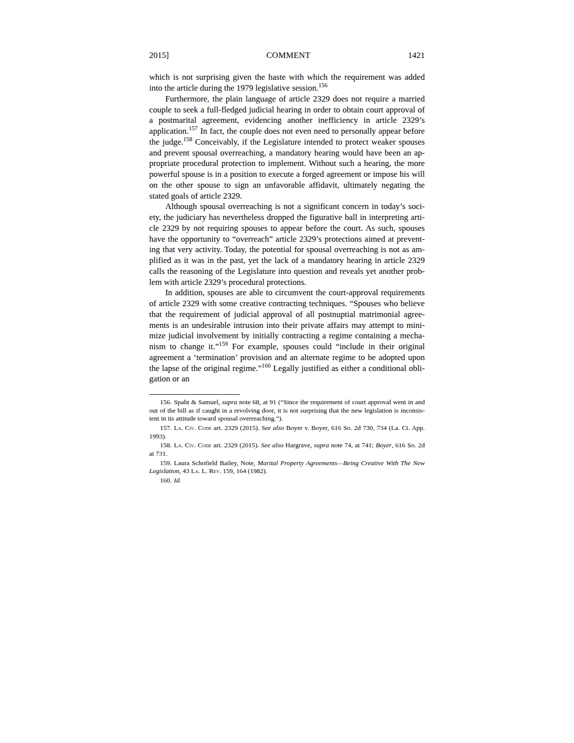2015] COMMENT 1421
which is not surprising given the haste with which the requirement was added into the article during the 1979 legislative session.156
Furthermore, the plain language of article 2329 does not require a married couple to seek a full-fledged judicial hearing in order to obtain court approval of a postmarital agreement, evidencing another inefficiency in article 2329’s application.157 In fact, the couple does not even need to personally appear before the judge.158 Conceivably, if the Legislature intended to protect weaker spouses and prevent spousal overreaching, a mandatory hearing would have been an appropriate procedural protection to implement. Without such a hearing, the more powerful spouse is in a position to execute a forged agreement or impose his will on the other spouse to sign an unfavorable affidavit, ultimately negating the stated goals of article 2329.
Although spousal overreaching is not a significant concern in today’s society, the judiciary has nevertheless dropped the figurative ball in interpreting article 2329 by not requiring spouses to appear before the court. As such, spouses have the opportunity to “overreach” article 2329’s protections aimed at preventing that very activity. Today, the potential for spousal overreaching is not as amplified as it was in the past, yet the lack of a mandatory hearing in article 2329 calls the reasoning of the Legislature into question and reveals yet another problem with article 2329’s procedural protections.
In addition, spouses are able to circumvent the court-approval requirements of article 2329 with some creative contracting techniques. “Spouses who believe that the requirement of judicial approval of all postnuptial matrimonial agreements is an undesirable intrusion into their private affairs may attempt to minimize judicial involvement by initially contracting a regime containing a mechanism to change it.”159 For example, spouses could “include in their original agreement a ‘termination’ provision and an alternate regime to be adopted upon the lapse of the original regime.”160 Legally justified as either a conditional obligation or an
156. Spaht & Samuel, supra note 68, at 91 (“Since the requirement of court approval went in and out of the bill as if caught in a revolving door, it is not surprising that the new legislation is inconsistent in its attitude toward spousal overreaching.”).
157. La. Civ. Code art. 2329 (2015). See also Boyer v. Boyer, 616 So. 2d 730, 734 (La. Ct. App. 1993).
158. La. Civ. Code art. 2329 (2015). See also Hargrave, supra note 74, at 741; Boyer, 616 So. 2d at 731.
159. Laura Schofield Bailey, Note, Marital Property Agreements—Being Creative With The New Legislation, 43 La. L. Rev. 159, 164 (1982).
160. Id.